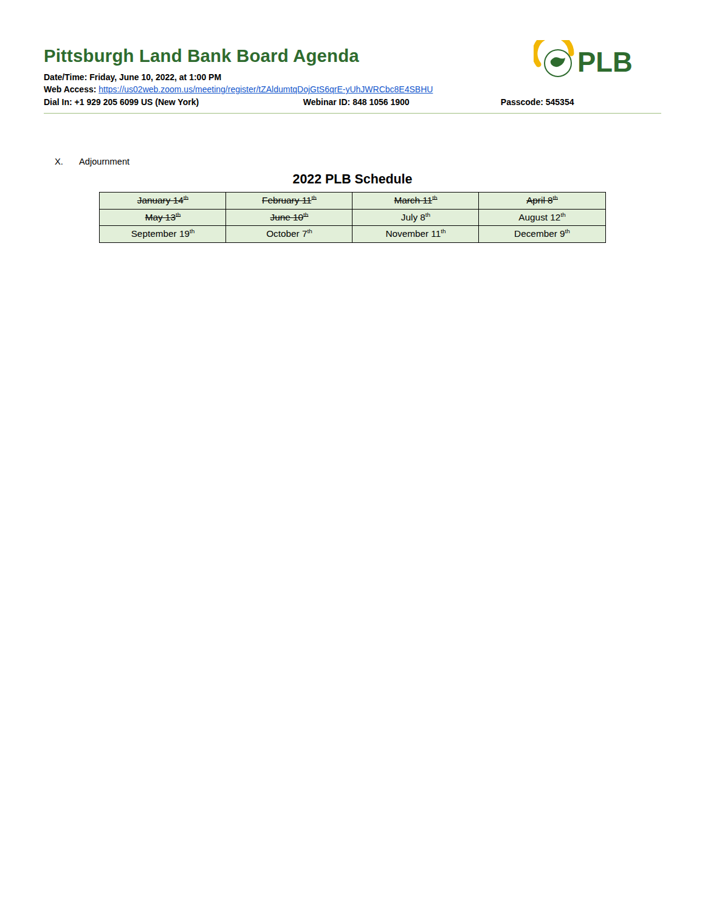PLB
Pittsburgh Land Bank Board Agenda
Date/Time: Friday, June 10, 2022, at 1:00 PM
Web Access: https://us02web.zoom.us/meeting/register/tZAldumtqDojGtS6qrE-yUhJWRCbc8E4SBHU
Dial In: +1 929 205 6099 US (New York)
Webinar ID: 848 1056 1900
Passcode: 545354
X. Adjournment
2022 PLB Schedule
| January 14 th | February 11 th | March 11 th | April 8 th |
| May 13 th | June 10 th | July 8 th | August 12 th |
| September 19 th | October 7 th | November 11 th | December 9 th |